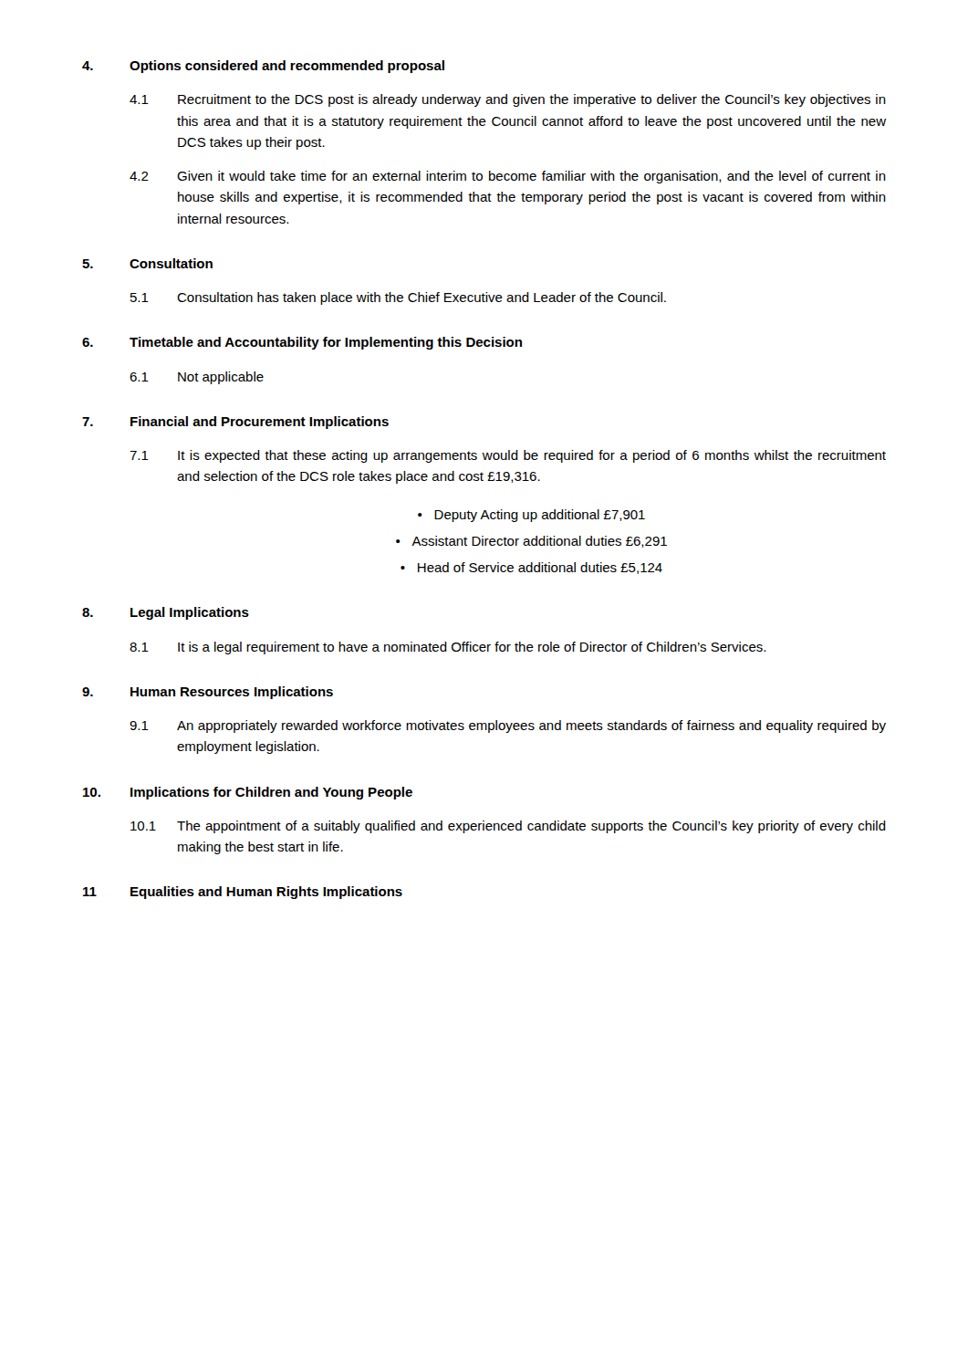4. Options considered and recommended proposal
4.1 Recruitment to the DCS post is already underway and given the imperative to deliver the Council’s key objectives in this area and that it is a statutory requirement the Council cannot afford to leave the post uncovered until the new DCS takes up their post.
4.2 Given it would take time for an external interim to become familiar with the organisation, and the level of current in house skills and expertise, it is recommended that the temporary period the post is vacant is covered from within internal resources.
5. Consultation
5.1 Consultation has taken place with the Chief Executive and Leader of the Council.
6. Timetable and Accountability for Implementing this Decision
6.1 Not applicable
7. Financial and Procurement Implications
7.1 It is expected that these acting up arrangements would be required for a period of 6 months whilst the recruitment and selection of the DCS role takes place and cost £19,316.
Deputy Acting up additional £7,901
Assistant Director additional duties £6,291
Head of Service additional duties £5,124
8. Legal Implications
8.1 It is a legal requirement to have a nominated Officer for the role of Director of Children’s Services.
9. Human Resources Implications
9.1 An appropriately rewarded workforce motivates employees and meets standards of fairness and equality required by employment legislation.
10. Implications for Children and Young People
10.1 The appointment of a suitably qualified and experienced candidate supports the Council’s key priority of every child making the best start in life.
11 Equalities and Human Rights Implications